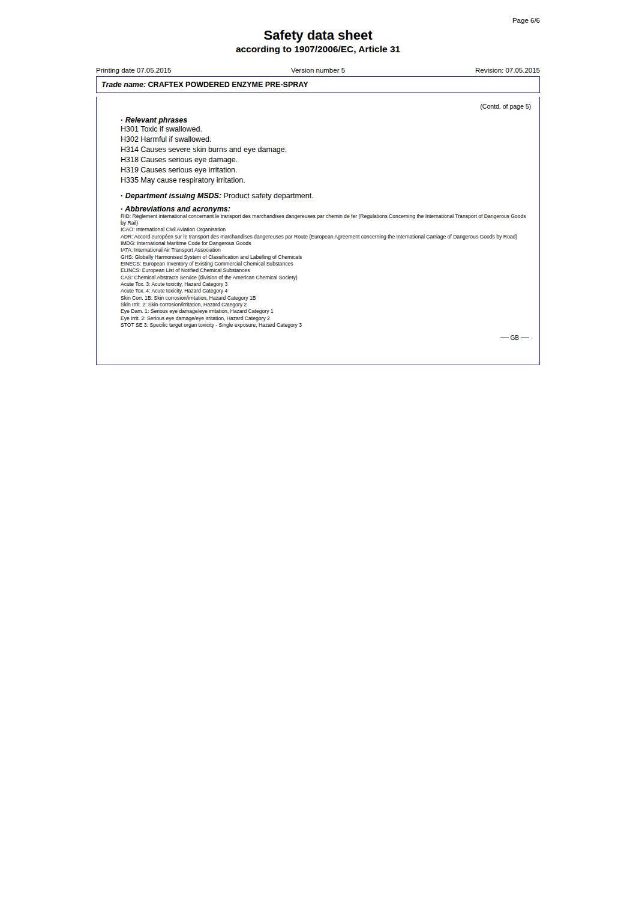Page 6/6
Safety data sheet
according to 1907/2006/EC, Article 31
Printing date 07.05.2015 Version number 5 Revision: 07.05.2015
Trade name: CRAFTEX POWDERED ENZYME PRE-SPRAY
(Contd. of page 5)
· Relevant phrases
H301 Toxic if swallowed.
H302 Harmful if swallowed.
H314 Causes severe skin burns and eye damage.
H318 Causes serious eye damage.
H319 Causes serious eye irritation.
H335 May cause respiratory irritation.
· Department issuing MSDS: Product safety department.
· Abbreviations and acronyms:
RID: Règlement international concernant le transport des marchandises dangereuses par chemin de fer (Regulations Concerning the International Transport of Dangerous Goods by Rail)
ICAO: International Civil Aviation Organisation
ADR: Accord européen sur le transport des marchandises dangereuses par Route (European Agreement concerning the International Carriage of Dangerous Goods by Road)
IMDG: International Maritime Code for Dangerous Goods
IATA: International Air Transport Association
GHS: Globally Harmonised System of Classification and Labelling of Chemicals
EINECS: European Inventory of Existing Commercial Chemical Substances
ELINCS: European List of Notified Chemical Substances
CAS: Chemical Abstracts Service (division of the American Chemical Society)
Acute Tox. 3: Acute toxicity, Hazard Category 3
Acute Tox. 4: Acute toxicity, Hazard Category 4
Skin Corr. 1B: Skin corrosion/irritation, Hazard Category 1B
Skin Irrit. 2: Skin corrosion/irritation, Hazard Category 2
Eye Dam. 1: Serious eye damage/eye irritation, Hazard Category 1
Eye Irrit. 2: Serious eye damage/eye irritation, Hazard Category 2
STOT SE 3: Specific target organ toxicity - Single exposure, Hazard Category 3
GB